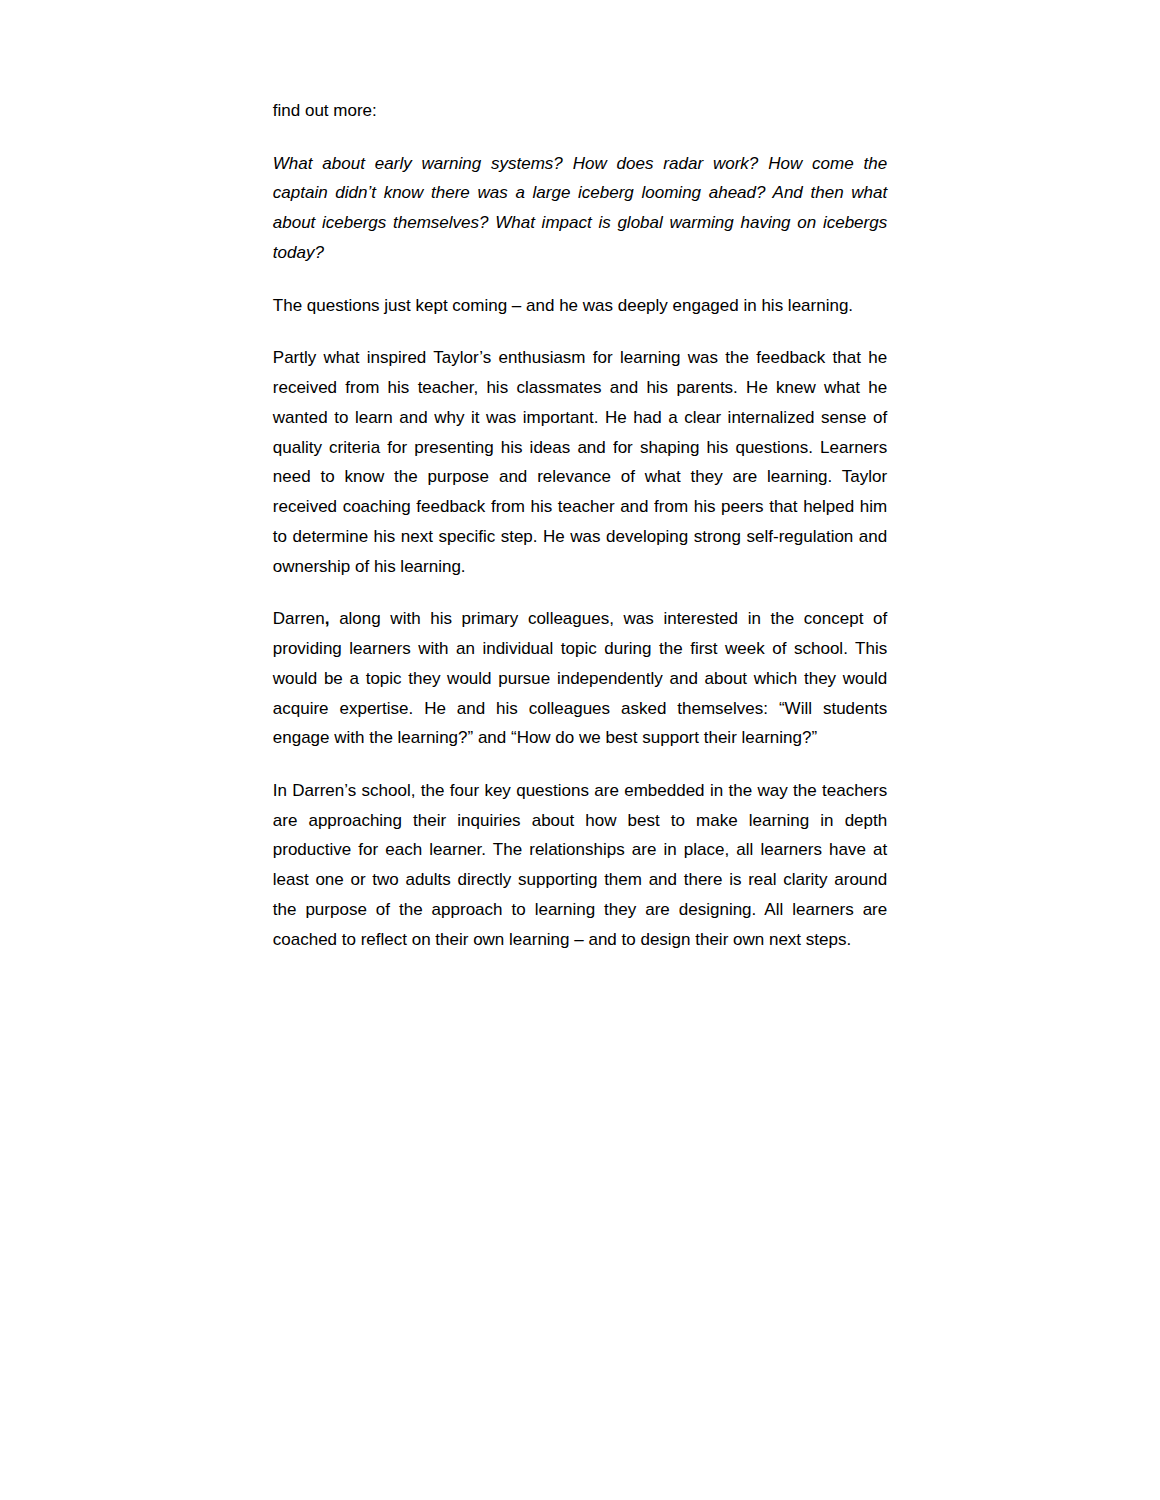find out more:
What about early warning systems? How does radar work? How come the captain didn’t know there was a large iceberg looming ahead? And then what about icebergs themselves? What impact is global warming having on icebergs today?
The questions just kept coming – and he was deeply engaged in his learning.
Partly what inspired Taylor’s enthusiasm for learning was the feedback that he received from his teacher, his classmates and his parents. He knew what he wanted to learn and why it was important. He had a clear internalized sense of quality criteria for presenting his ideas and for shaping his questions. Learners need to know the purpose and relevance of what they are learning. Taylor received coaching feedback from his teacher and from his peers that helped him to determine his next specific step. He was developing strong self-regulation and ownership of his learning.
Darren, along with his primary colleagues, was interested in the concept of providing learners with an individual topic during the first week of school. This would be a topic they would pursue independently and about which they would acquire expertise. He and his colleagues asked themselves: “Will students engage with the learning?” and “How do we best support their learning?”
In Darren’s school, the four key questions are embedded in the way the teachers are approaching their inquiries about how best to make learning in depth productive for each learner. The relationships are in place, all learners have at least one or two adults directly supporting them and there is real clarity around the purpose of the approach to learning they are designing. All learners are coached to reflect on their own learning – and to design their own next steps.